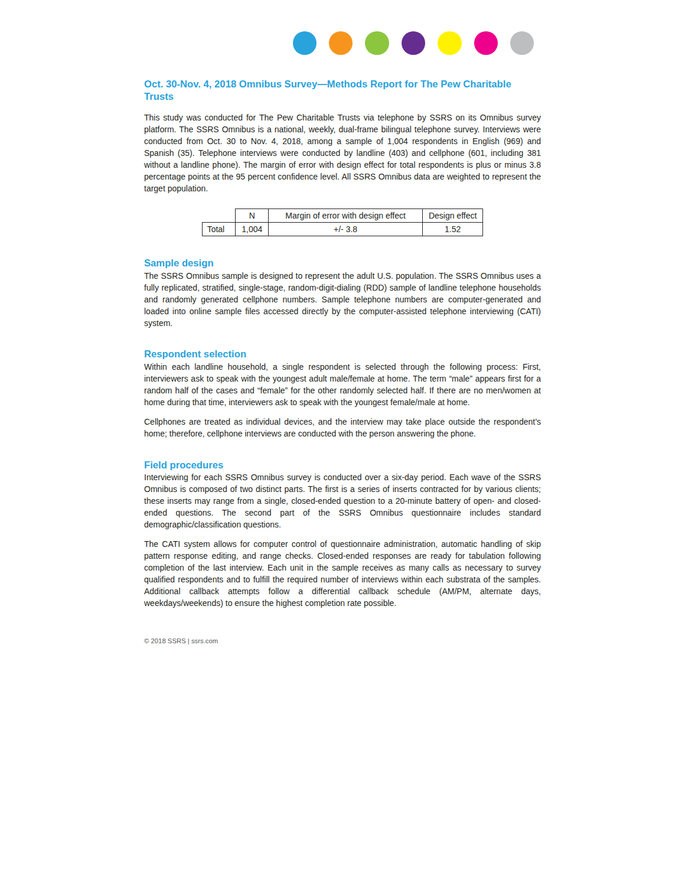Oct. 30-Nov. 4, 2018 Omnibus Survey—Methods Report for The Pew Charitable Trusts
This study was conducted for The Pew Charitable Trusts via telephone by SSRS on its Omnibus survey platform. The SSRS Omnibus is a national, weekly, dual-frame bilingual telephone survey. Interviews were conducted from Oct. 30 to Nov. 4, 2018, among a sample of 1,004 respondents in English (969) and Spanish (35). Telephone interviews were conducted by landline (403) and cellphone (601, including 381 without a landline phone). The margin of error with design effect for total respondents is plus or minus 3.8 percentage points at the 95 percent confidence level. All SSRS Omnibus data are weighted to represent the target population.
| | N | Margin of error with design effect | Design effect |
| Total | 1,004 | +/- 3.8 | 1.52 |
Sample design
The SSRS Omnibus sample is designed to represent the adult U.S. population. The SSRS Omnibus uses a fully replicated, stratified, single-stage, random-digit-dialing (RDD) sample of landline telephone households and randomly generated cellphone numbers. Sample telephone numbers are computer-generated and loaded into online sample files accessed directly by the computer-assisted telephone interviewing (CATI) system.
Respondent selection
Within each landline household, a single respondent is selected through the following process: First, interviewers ask to speak with the youngest adult male/female at home. The term “male” appears first for a random half of the cases and “female” for the other randomly selected half. If there are no men/women at home during that time, interviewers ask to speak with the youngest female/male at home.
Cellphones are treated as individual devices, and the interview may take place outside the respondent’s home; therefore, cellphone interviews are conducted with the person answering the phone.
Field procedures
Interviewing for each SSRS Omnibus survey is conducted over a six-day period. Each wave of the SSRS Omnibus is composed of two distinct parts. The first is a series of inserts contracted for by various clients; these inserts may range from a single, closed-ended question to a 20-minute battery of open- and closed-ended questions. The second part of the SSRS Omnibus questionnaire includes standard demographic/classification questions.
The CATI system allows for computer control of questionnaire administration, automatic handling of skip pattern response editing, and range checks. Closed-ended responses are ready for tabulation following completion of the last interview. Each unit in the sample receives as many calls as necessary to survey qualified respondents and to fulfill the required number of interviews within each substrata of the samples. Additional callback attempts follow a differential callback schedule (AM/PM, alternate days, weekdays/weekends) to ensure the highest completion rate possible.
© 2018 SSRS | ssrs.com